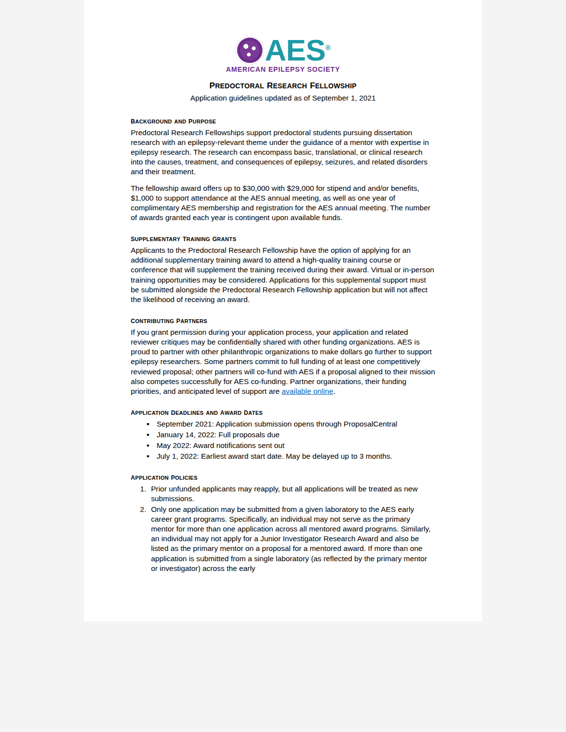AES®
AMERICAN EPILEPSY SOCIETY
Predoctoral Research Fellowship
Application guidelines updated as of September 1, 2021
Background and Purpose
Predoctoral Research Fellowships support predoctoral students pursuing dissertation research with an epilepsy-relevant theme under the guidance of a mentor with expertise in epilepsy research. The research can encompass basic, translational, or clinical research into the causes, treatment, and consequences of epilepsy, seizures, and related disorders and their treatment.
The fellowship award offers up to $30,000 with $29,000 for stipend and and/or benefits, $1,000 to support attendance at the AES annual meeting, as well as one year of complimentary AES membership and registration for the AES annual meeting. The number of awards granted each year is contingent upon available funds.
Supplementary Training Grants
Applicants to the Predoctoral Research Fellowship have the option of applying for an additional supplementary training award to attend a high-quality training course or conference that will supplement the training received during their award. Virtual or in-person training opportunities may be considered. Applications for this supplemental support must be submitted alongside the Predoctoral Research Fellowship application but will not affect the likelihood of receiving an award.
Contributing Partners
If you grant permission during your application process, your application and related reviewer critiques may be confidentially shared with other funding organizations. AES is proud to partner with other philanthropic organizations to make dollars go further to support epilepsy researchers. Some partners commit to full funding of at least one competitively reviewed proposal; other partners will co-fund with AES if a proposal aligned to their mission also competes successfully for AES co-funding. Partner organizations, their funding priorities, and anticipated level of support are available online.
Application Deadlines and Award Dates
September 2021: Application submission opens through ProposalCentral
January 14, 2022: Full proposals due
May 2022: Award notifications sent out
July 1, 2022: Earliest award start date. May be delayed up to 3 months.
Application Policies
Prior unfunded applicants may reapply, but all applications will be treated as new submissions.
Only one application may be submitted from a given laboratory to the AES early career grant programs. Specifically, an individual may not serve as the primary mentor for more than one application across all mentored award programs. Similarly, an individual may not apply for a Junior Investigator Research Award and also be listed as the primary mentor on a proposal for a mentored award. If more than one application is submitted from a single laboratory (as reflected by the primary mentor or investigator) across the early